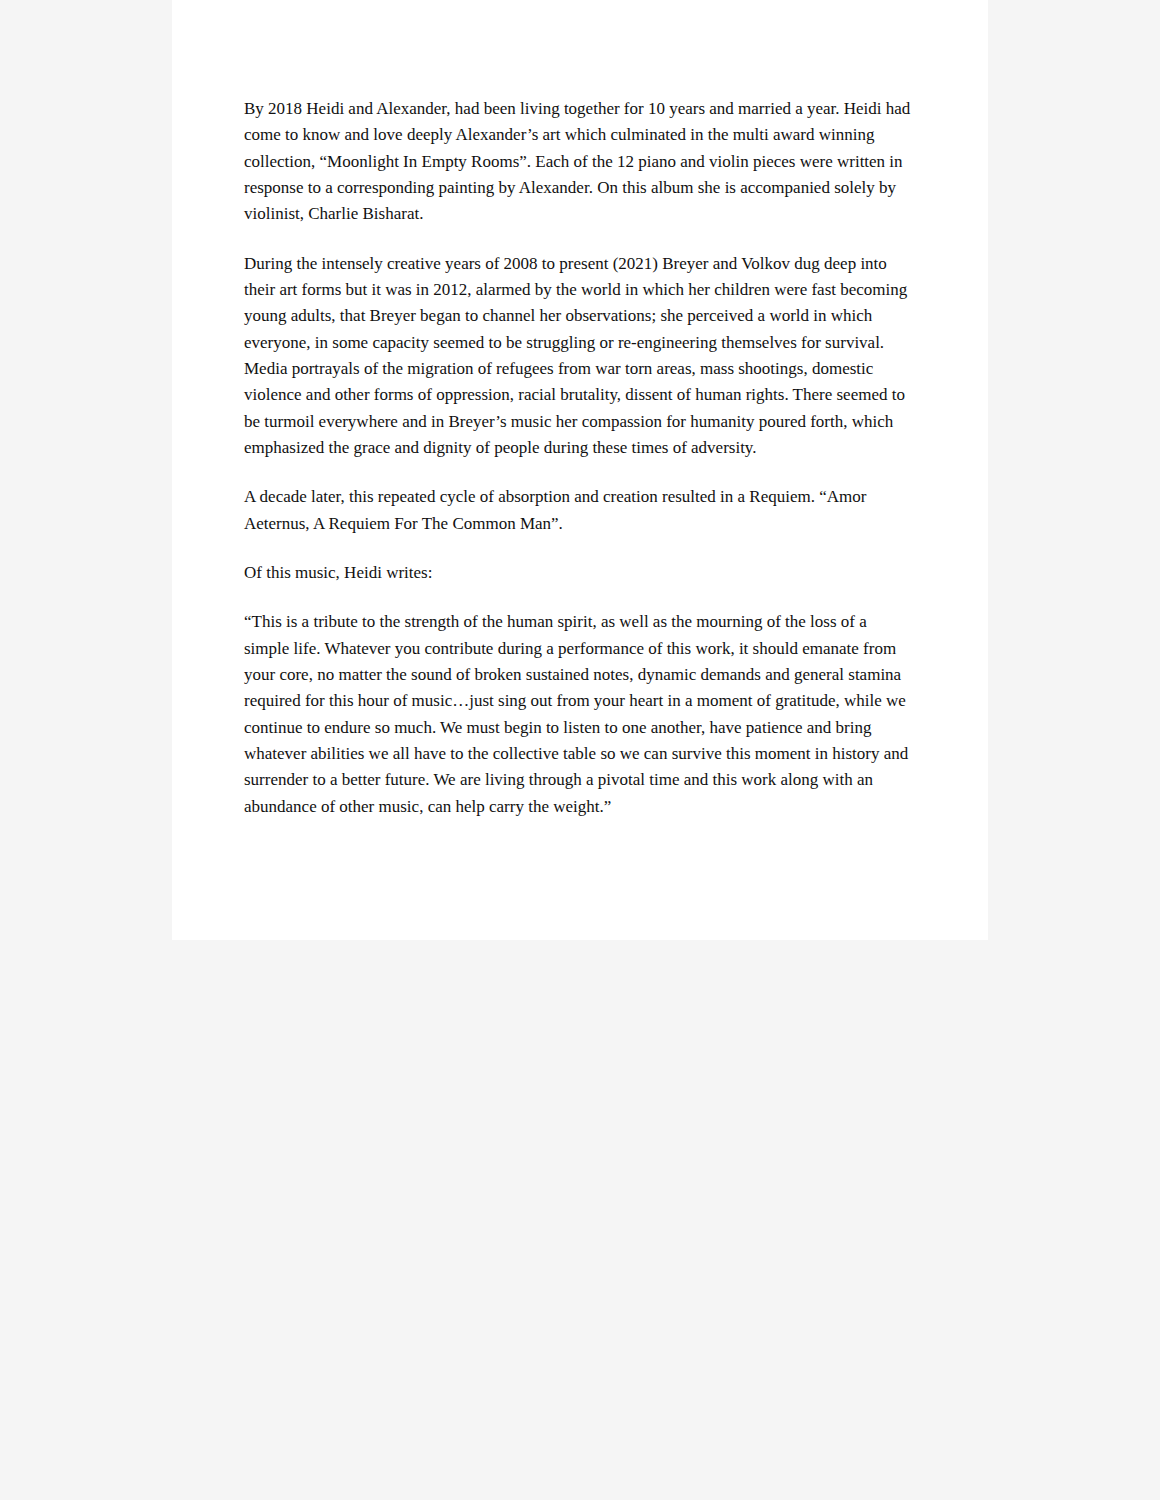By 2018 Heidi and Alexander, had been living together for 10 years and married a year. Heidi had come to know and love deeply Alexander’s art which culminated in the multi award winning collection, “Moonlight In Empty Rooms”. Each of the 12 piano and violin pieces were written in response to a corresponding painting by Alexander. On this album she is accompanied solely by violinist, Charlie Bisharat.
During the intensely creative years of 2008 to present (2021) Breyer and Volkov dug deep into their art forms but it was in 2012, alarmed by the world in which her children were fast becoming young adults, that Breyer began to channel her observations; she perceived a world in which everyone, in some capacity seemed to be struggling or re-engineering themselves for survival. Media portrayals of the migration of refugees from war torn areas, mass shootings, domestic violence and other forms of oppression, racial brutality, dissent of human rights. There seemed to be turmoil everywhere and in Breyer’s music her compassion for humanity poured forth, which emphasized the grace and dignity of people during these times of adversity.
A decade later, this repeated cycle of absorption and creation resulted in a Requiem. “Amor Aeternus, A Requiem For The Common Man”.
Of this music, Heidi writes:
“This is a tribute to the strength of the human spirit, as well as the mourning of the loss of a simple life. Whatever you contribute during a performance of this work, it should emanate from your core, no matter the sound of broken sustained notes, dynamic demands and general stamina required for this hour of music…just sing out from your heart in a moment of gratitude, while we continue to endure so much. We must begin to listen to one another, have patience and bring whatever abilities we all have to the collective table so we can survive this moment in history and surrender to a better future. We are living through a pivotal time and this work along with an abundance of other music, can help carry the weight.”